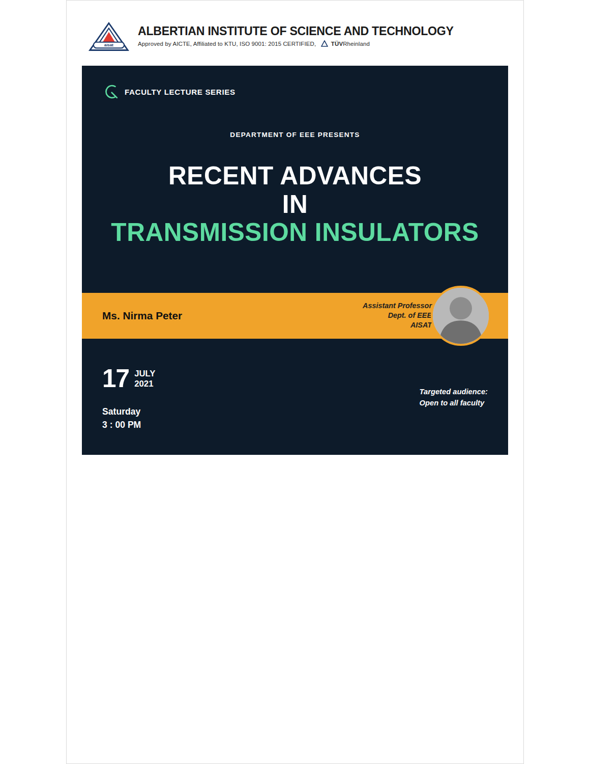aisat
ALBERTIAN INSTITUTE OF SCIENCE AND TECHNOLOGY
Approved by AICTE, Affiliated to KTU, ISO 9001: 2015 CERTIFIED, TÜVRheinland
FACULTY LECTURE SERIES
DEPARTMENT OF EEE PRESENTS
RECENT ADVANCES
IN
TRANSMISSION INSULATORS
Ms. Nirma Peter Assistant Professor
Dept. of EEE
AISAT
17 JULY
2021
Saturday
3 : 00 PM
Targeted audience:
Open to all faculty